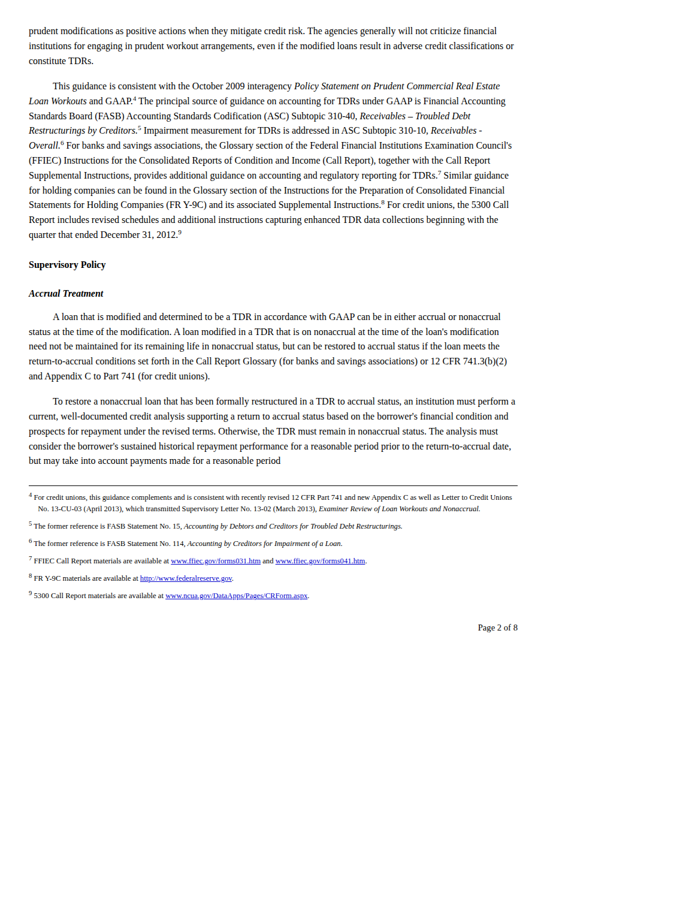prudent modifications as positive actions when they mitigate credit risk. The agencies generally will not criticize financial institutions for engaging in prudent workout arrangements, even if the modified loans result in adverse credit classifications or constitute TDRs.
This guidance is consistent with the October 2009 interagency Policy Statement on Prudent Commercial Real Estate Loan Workouts and GAAP.4 The principal source of guidance on accounting for TDRs under GAAP is Financial Accounting Standards Board (FASB) Accounting Standards Codification (ASC) Subtopic 310-40, Receivables – Troubled Debt Restructurings by Creditors.5 Impairment measurement for TDRs is addressed in ASC Subtopic 310-10, Receivables - Overall.6 For banks and savings associations, the Glossary section of the Federal Financial Institutions Examination Council's (FFIEC) Instructions for the Consolidated Reports of Condition and Income (Call Report), together with the Call Report Supplemental Instructions, provides additional guidance on accounting and regulatory reporting for TDRs.7 Similar guidance for holding companies can be found in the Glossary section of the Instructions for the Preparation of Consolidated Financial Statements for Holding Companies (FR Y-9C) and its associated Supplemental Instructions.8 For credit unions, the 5300 Call Report includes revised schedules and additional instructions capturing enhanced TDR data collections beginning with the quarter that ended December 31, 2012.9
Supervisory Policy
Accrual Treatment
A loan that is modified and determined to be a TDR in accordance with GAAP can be in either accrual or nonaccrual status at the time of the modification. A loan modified in a TDR that is on nonaccrual at the time of the loan's modification need not be maintained for its remaining life in nonaccrual status, but can be restored to accrual status if the loan meets the return-to-accrual conditions set forth in the Call Report Glossary (for banks and savings associations) or 12 CFR 741.3(b)(2) and Appendix C to Part 741 (for credit unions).
To restore a nonaccrual loan that has been formally restructured in a TDR to accrual status, an institution must perform a current, well-documented credit analysis supporting a return to accrual status based on the borrower's financial condition and prospects for repayment under the revised terms. Otherwise, the TDR must remain in nonaccrual status. The analysis must consider the borrower's sustained historical repayment performance for a reasonable period prior to the return-to-accrual date, but may take into account payments made for a reasonable period
4 For credit unions, this guidance complements and is consistent with recently revised 12 CFR Part 741 and new Appendix C as well as Letter to Credit Unions No. 13-CU-03 (April 2013), which transmitted Supervisory Letter No. 13-02 (March 2013), Examiner Review of Loan Workouts and Nonaccrual.
5 The former reference is FASB Statement No. 15, Accounting by Debtors and Creditors for Troubled Debt Restructurings.
6 The former reference is FASB Statement No. 114, Accounting by Creditors for Impairment of a Loan.
7 FFIEC Call Report materials are available at www.ffiec.gov/forms031.htm and www.ffiec.gov/forms041.htm.
8 FR Y-9C materials are available at http://www.federalreserve.gov.
9 5300 Call Report materials are available at www.ncua.gov/DataApps/Pages/CRForm.aspx.
Page 2 of 8